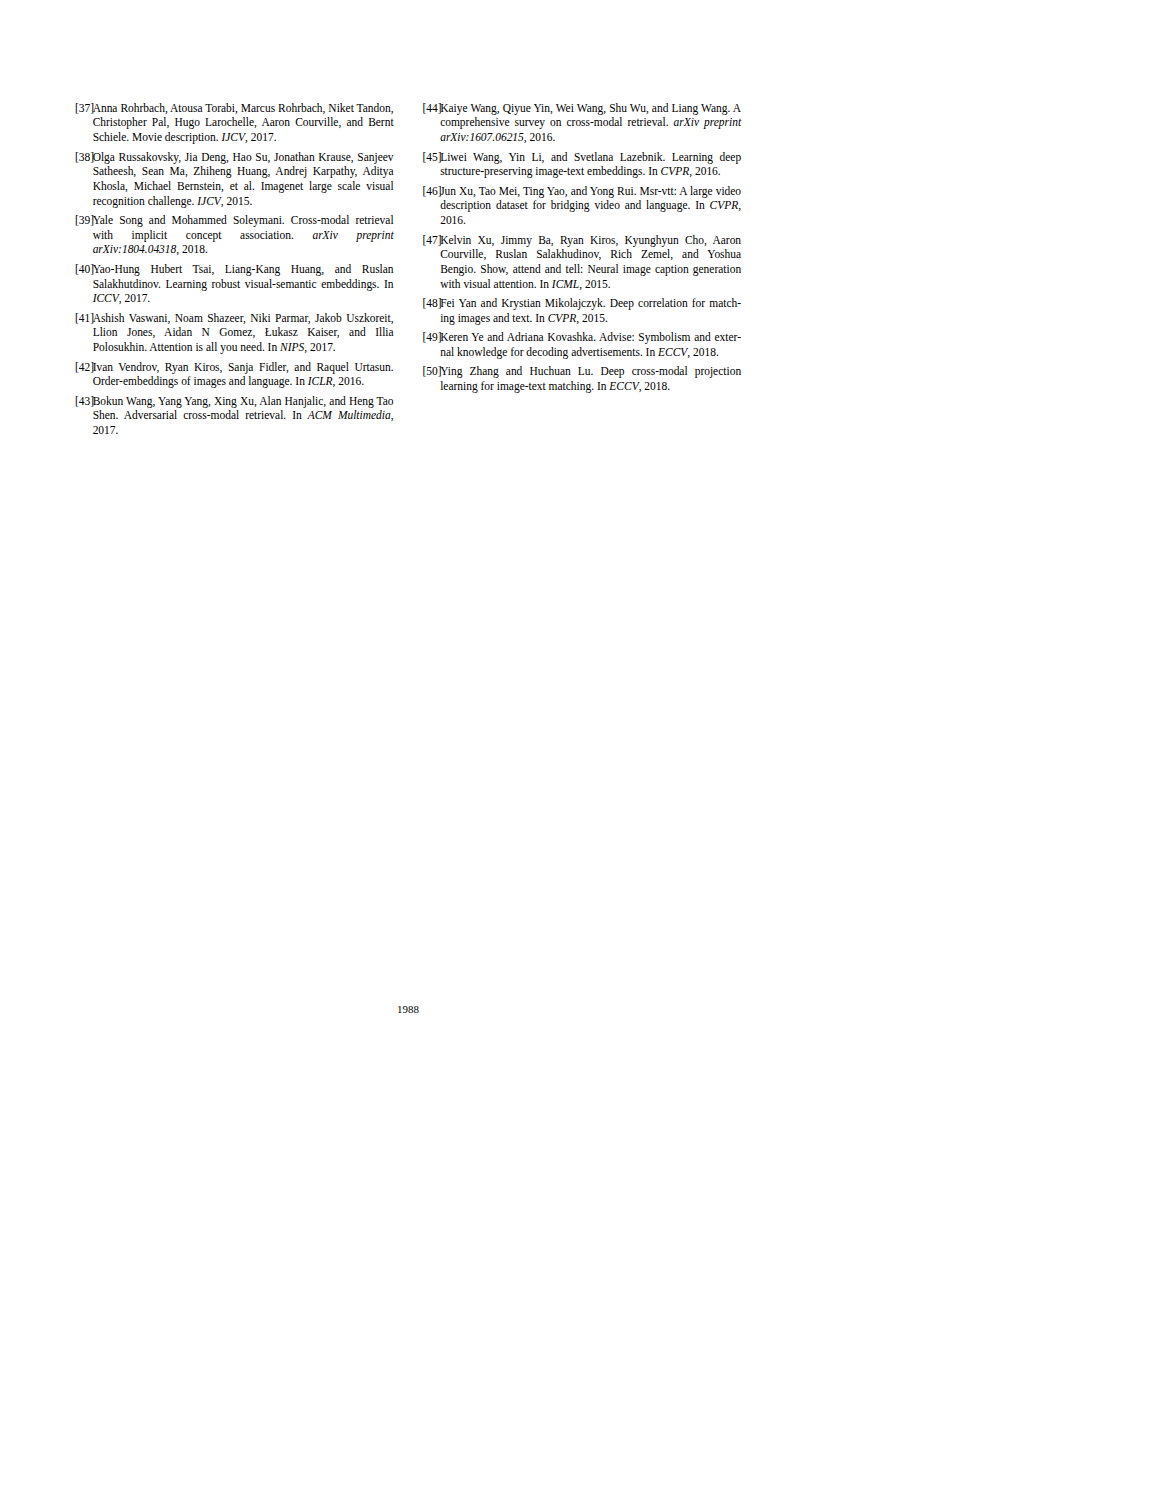[37] Anna Rohrbach, Atousa Torabi, Marcus Rohrbach, Niket Tandon, Christopher Pal, Hugo Larochelle, Aaron Courville, and Bernt Schiele. Movie description. IJCV, 2017.
[38] Olga Russakovsky, Jia Deng, Hao Su, Jonathan Krause, Sanjeev Satheesh, Sean Ma, Zhiheng Huang, Andrej Karpathy, Aditya Khosla, Michael Bernstein, et al. Imagenet large scale visual recognition challenge. IJCV, 2015.
[39] Yale Song and Mohammed Soleymani. Cross-modal retrieval with implicit concept association. arXiv preprint arXiv:1804.04318, 2018.
[40] Yao-Hung Hubert Tsai, Liang-Kang Huang, and Ruslan Salakhutdinov. Learning robust visual-semantic embeddings. In ICCV, 2017.
[41] Ashish Vaswani, Noam Shazeer, Niki Parmar, Jakob Uszkoreit, Llion Jones, Aidan N Gomez, Łukasz Kaiser, and Illia Polosukhin. Attention is all you need. In NIPS, 2017.
[42] Ivan Vendrov, Ryan Kiros, Sanja Fidler, and Raquel Urtasun. Order-embeddings of images and language. In ICLR, 2016.
[43] Bokun Wang, Yang Yang, Xing Xu, Alan Hanjalic, and Heng Tao Shen. Adversarial cross-modal retrieval. In ACM Multimedia, 2017.
[44] Kaiye Wang, Qiyue Yin, Wei Wang, Shu Wu, and Liang Wang. A comprehensive survey on cross-modal retrieval. arXiv preprint arXiv:1607.06215, 2016.
[45] Liwei Wang, Yin Li, and Svetlana Lazebnik. Learning deep structure-preserving image-text embeddings. In CVPR, 2016.
[46] Jun Xu, Tao Mei, Ting Yao, and Yong Rui. Msr-vtt: A large video description dataset for bridging video and language. In CVPR, 2016.
[47] Kelvin Xu, Jimmy Ba, Ryan Kiros, Kyunghyun Cho, Aaron Courville, Ruslan Salakhudinov, Rich Zemel, and Yoshua Bengio. Show, attend and tell: Neural image caption generation with visual attention. In ICML, 2015.
[48] Fei Yan and Krystian Mikolajczyk. Deep correlation for matching images and text. In CVPR, 2015.
[49] Keren Ye and Adriana Kovashka. Advise: Symbolism and external knowledge for decoding advertisements. In ECCV, 2018.
[50] Ying Zhang and Huchuan Lu. Deep cross-modal projection learning for image-text matching. In ECCV, 2018.
1988